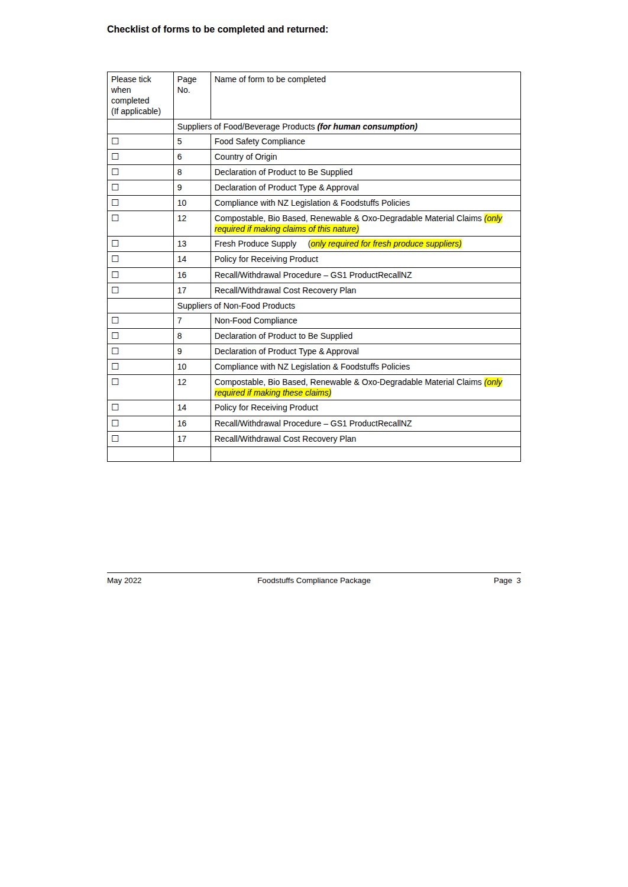Checklist of forms to be completed and returned:
| Please tick when completed (If applicable) | Page No. | Name of form to be completed |
| | Suppliers of Food/Beverage Products (for human consumption) |
| ☐ | 5 | Food Safety Compliance |
| ☐ | 6 | Country of Origin |
| ☐ | 8 | Declaration of Product to Be Supplied |
| ☐ | 9 | Declaration of Product Type & Approval |
| ☐ | 10 | Compliance with NZ Legislation & Foodstuffs Policies |
| ☐ | 12 | Compostable, Bio Based, Renewable & Oxo-Degradable Material Claims (only required if making claims of this nature) |
| ☐ | 13 | Fresh Produce Supply ( only required for fresh produce suppliers) |
| ☐ | 14 | Policy for Receiving Product |
| ☐ | 16 | Recall/Withdrawal Procedure – GS1 ProductRecallNZ |
| ☐ | 17 | Recall/Withdrawal Cost Recovery Plan |
| | Suppliers of Non-Food Products |
| ☐ | 7 | Non-Food Compliance |
| ☐ | 8 | Declaration of Product to Be Supplied |
| ☐ | 9 | Declaration of Product Type & Approval |
| ☐ | 10 | Compliance with NZ Legislation & Foodstuffs Policies |
| ☐ | 12 | Compostable, Bio Based, Renewable & Oxo-Degradable Material Claims (only required if making these claims) |
| ☐ | 14 | Policy for Receiving Product |
| ☐ | 16 | Recall/Withdrawal Procedure – GS1 ProductRecallNZ |
| ☐ | 17 | Recall/Withdrawal Cost Recovery Plan |
May 2022
Foodstuffs Compliance Package
Page 3